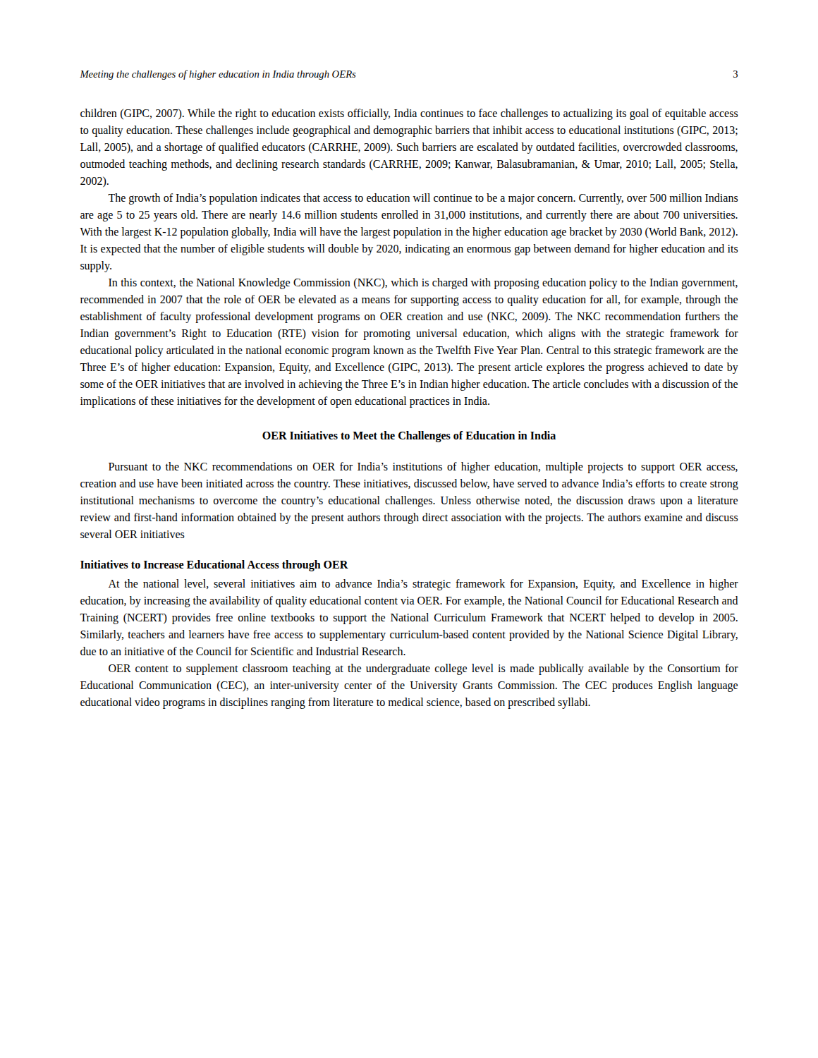Meeting the challenges of higher education in India through OERs 3
children (GIPC, 2007). While the right to education exists officially, India continues to face challenges to actualizing its goal of equitable access to quality education. These challenges include geographical and demographic barriers that inhibit access to educational institutions (GIPC, 2013; Lall, 2005), and a shortage of qualified educators (CARRHE, 2009). Such barriers are escalated by outdated facilities, overcrowded classrooms, outmoded teaching methods, and declining research standards (CARRHE, 2009; Kanwar, Balasubramanian, & Umar, 2010; Lall, 2005; Stella, 2002).
The growth of India’s population indicates that access to education will continue to be a major concern. Currently, over 500 million Indians are age 5 to 25 years old. There are nearly 14.6 million students enrolled in 31,000 institutions, and currently there are about 700 universities. With the largest K-12 population globally, India will have the largest population in the higher education age bracket by 2030 (World Bank, 2012). It is expected that the number of eligible students will double by 2020, indicating an enormous gap between demand for higher education and its supply.
In this context, the National Knowledge Commission (NKC), which is charged with proposing education policy to the Indian government, recommended in 2007 that the role of OER be elevated as a means for supporting access to quality education for all, for example, through the establishment of faculty professional development programs on OER creation and use (NKC, 2009). The NKC recommendation furthers the Indian government’s Right to Education (RTE) vision for promoting universal education, which aligns with the strategic framework for educational policy articulated in the national economic program known as the Twelfth Five Year Plan. Central to this strategic framework are the Three E’s of higher education: Expansion, Equity, and Excellence (GIPC, 2013). The present article explores the progress achieved to date by some of the OER initiatives that are involved in achieving the Three E’s in Indian higher education. The article concludes with a discussion of the implications of these initiatives for the development of open educational practices in India.
OER Initiatives to Meet the Challenges of Education in India
Pursuant to the NKC recommendations on OER for India’s institutions of higher education, multiple projects to support OER access, creation and use have been initiated across the country. These initiatives, discussed below, have served to advance India’s efforts to create strong institutional mechanisms to overcome the country’s educational challenges. Unless otherwise noted, the discussion draws upon a literature review and first-hand information obtained by the present authors through direct association with the projects. The authors examine and discuss several OER initiatives
Initiatives to Increase Educational Access through OER
At the national level, several initiatives aim to advance India’s strategic framework for Expansion, Equity, and Excellence in higher education, by increasing the availability of quality educational content via OER. For example, the National Council for Educational Research and Training (NCERT) provides free online textbooks to support the National Curriculum Framework that NCERT helped to develop in 2005. Similarly, teachers and learners have free access to supplementary curriculum-based content provided by the National Science Digital Library, due to an initiative of the Council for Scientific and Industrial Research.
OER content to supplement classroom teaching at the undergraduate college level is made publically available by the Consortium for Educational Communication (CEC), an inter-university center of the University Grants Commission. The CEC produces English language educational video programs in disciplines ranging from literature to medical science, based on prescribed syllabi.